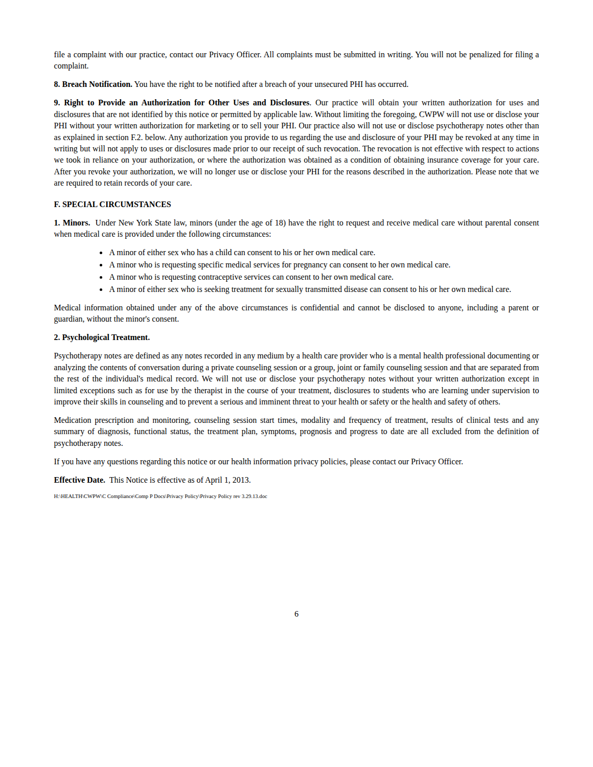file a complaint with our practice, contact our Privacy Officer. All complaints must be submitted in writing. You will not be penalized for filing a complaint.
8. Breach Notification. You have the right to be notified after a breach of your unsecured PHI has occurred.
9. Right to Provide an Authorization for Other Uses and Disclosures. Our practice will obtain your written authorization for uses and disclosures that are not identified by this notice or permitted by applicable law. Without limiting the foregoing, CWPW will not use or disclose your PHI without your written authorization for marketing or to sell your PHI. Our practice also will not use or disclose psychotherapy notes other than as explained in section F.2. below. Any authorization you provide to us regarding the use and disclosure of your PHI may be revoked at any time in writing but will not apply to uses or disclosures made prior to our receipt of such revocation. The revocation is not effective with respect to actions we took in reliance on your authorization, or where the authorization was obtained as a condition of obtaining insurance coverage for your care. After you revoke your authorization, we will no longer use or disclose your PHI for the reasons described in the authorization. Please note that we are required to retain records of your care.
F. SPECIAL CIRCUMSTANCES
1. Minors. Under New York State law, minors (under the age of 18) have the right to request and receive medical care without parental consent when medical care is provided under the following circumstances:
A minor of either sex who has a child can consent to his or her own medical care.
A minor who is requesting specific medical services for pregnancy can consent to her own medical care.
A minor who is requesting contraceptive services can consent to her own medical care.
A minor of either sex who is seeking treatment for sexually transmitted disease can consent to his or her own medical care.
Medical information obtained under any of the above circumstances is confidential and cannot be disclosed to anyone, including a parent or guardian, without the minor's consent.
2. Psychological Treatment.
Psychotherapy notes are defined as any notes recorded in any medium by a health care provider who is a mental health professional documenting or analyzing the contents of conversation during a private counseling session or a group, joint or family counseling session and that are separated from the rest of the individual's medical record. We will not use or disclose your psychotherapy notes without your written authorization except in limited exceptions such as for use by the therapist in the course of your treatment, disclosures to students who are learning under supervision to improve their skills in counseling and to prevent a serious and imminent threat to your health or safety or the health and safety of others.
Medication prescription and monitoring, counseling session start times, modality and frequency of treatment, results of clinical tests and any summary of diagnosis, functional status, the treatment plan, symptoms, prognosis and progress to date are all excluded from the definition of psychotherapy notes.
If you have any questions regarding this notice or our health information privacy policies, please contact our Privacy Officer.
Effective Date. This Notice is effective as of April 1, 2013.
H:\HEALTH\CWPW\C Compliance\Comp P Docs\Privacy Policy\Privacy Policy rev 3.29.13.doc
6